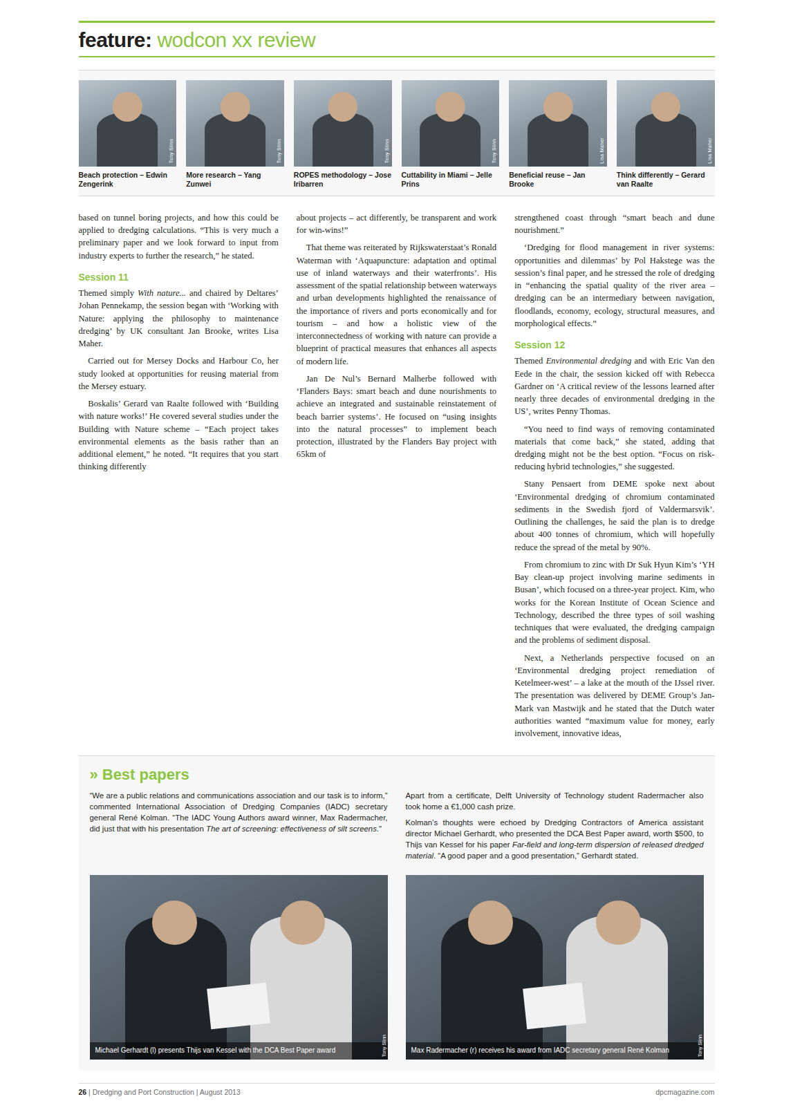feature: wodcon xx review
Tony Slinn
Beach protection – Edwin Zengerink
Tony Slinn
More research – Yang Zunwei
Tony Slinn
ROPES methodology – Jose Iribarren
Tony Slinn
Cuttability in Miami – Jelle Prins
Lisa Maher
Beneficial reuse – Jan Brooke
Lisa Maher
Think differently – Gerard van Raalte
based on tunnel boring projects, and how this could be applied to dredging calculations. “This is very much a preliminary paper and we look forward to input from industry experts to further the research,” he stated.
Session 11
Themed simply With nature... and chaired by Deltares’ Johan Pennekamp, the session began with ‘Working with Nature: applying the philosophy to maintenance dredging’ by UK consultant Jan Brooke, writes Lisa Maher.
Carried out for Mersey Docks and Harbour Co, her study looked at opportunities for reusing material from the Mersey estuary.
Boskalis’ Gerard van Raalte followed with ‘Building with nature works!’ He covered several studies under the Building with Nature scheme – “Each project takes environmental elements as the basis rather than an additional element,” he noted. “It requires that you start thinking differently
about projects – act differently, be transparent and work for win-wins!”
That theme was reiterated by Rijkswaterstaat’s Ronald Waterman with ‘Aquapuncture: adaptation and optimal use of inland waterways and their waterfronts’. His assessment of the spatial relationship between waterways and urban developments highlighted the renaissance of the importance of rivers and ports economically and for tourism – and how a holistic view of the interconnectedness of working with nature can provide a blueprint of practical measures that enhances all aspects of modern life.
Jan De Nul’s Bernard Malherbe followed with ‘Flanders Bays: smart beach and dune nourishments to achieve an integrated and sustainable reinstatement of beach barrier systems’. He focused on “using insights into the natural processes” to implement beach protection, illustrated by the Flanders Bay project with 65km of
strengthened coast through “smart beach and dune nourishment.”
‘Dredging for flood management in river systems: opportunities and dilemmas’ by Pol Hakstege was the session’s final paper, and he stressed the role of dredging in “enhancing the spatial quality of the river area – dredging can be an intermediary between navigation, floodlands, economy, ecology, structural measures, and morphological effects.”
Session 12
Themed Environmental dredging and with Eric Van den Eede in the chair, the session kicked off with Rebecca Gardner on ‘A critical review of the lessons learned after nearly three decades of environmental dredging in the US’, writes Penny Thomas.
“You need to find ways of removing contaminated materials that come back,” she stated, adding that dredging might not be the best option. “Focus on risk-reducing hybrid technologies,” she suggested.
Stany Pensaert from DEME spoke next about ‘Environmental dredging of chromium contaminated sediments in the Swedish fjord of Valdermarsvik’. Outlining the challenges, he said the plan is to dredge about 400 tonnes of chromium, which will hopefully reduce the spread of the metal by 90%.
From chromium to zinc with Dr Suk Hyun Kim’s ‘YH Bay clean-up project involving marine sediments in Busan’, which focused on a three-year project. Kim, who works for the Korean Institute of Ocean Science and Technology, described the three types of soil washing techniques that were evaluated, the dredging campaign and the problems of sediment disposal.
Next, a Netherlands perspective focused on an ‘Environmental dredging project remediation of Ketelmeer-west’ – a lake at the mouth of the IJssel river. The presentation was delivered by DEME Group’s Jan-Mark van Mastwijk and he stated that the Dutch water authorities wanted “maximum value for money, early involvement, innovative ideas,
»Best papers
“We are a public relations and communications association and our task is to inform,” commented International Association of Dredging Companies (IADC) secretary general René Kolman. “The IADC Young Authors award winner, Max Radermacher, did just that with his presentation The art of screening: effectiveness of silt screens."
Apart from a certificate, Delft University of Technology student Radermacher also took home a €1,000 cash prize.
Kolman’s thoughts were echoed by Dredging Contractors of America assistant director Michael Gerhardt, who presented the DCA Best Paper award, worth $500, to Thijs van Kessel for his paper Far-field and long-term dispersion of released dredged material. “A good paper and a good presentation,” Gerhardt stated.
Michael Gerhardt (l) presents Thijs van Kessel with the DCA Best Paper award
Tony Slinn
Max Radermacher (r) receives his award from IADC secretary general René Kolman
Tony Slinn
26 | Dredging and Port Construction | August 2013
dpcmagazine.com